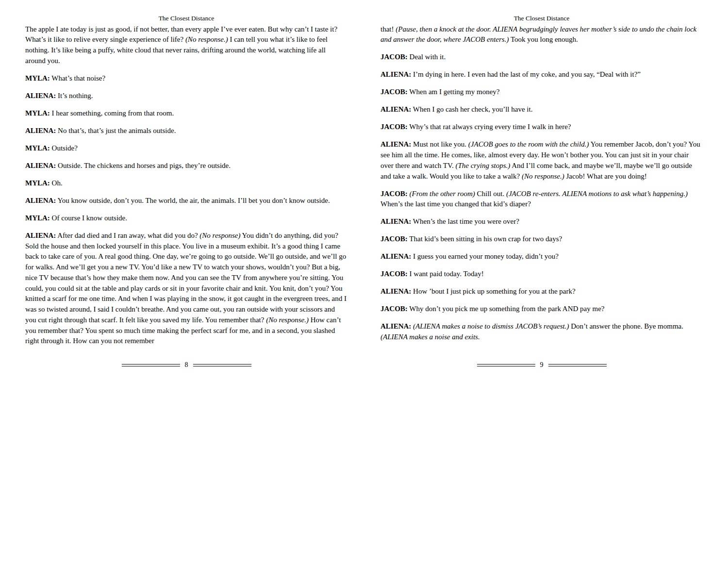The Closest Distance
The apple I ate today is just as good, if not better, than every apple I’ve ever eaten. But why can’t I taste it? What’s it like to relive every single experience of life? (No response.) I can tell you what it’s like to feel nothing. It’s like being a puffy, white cloud that never rains, drifting around the world, watching life all around you.
MYLA: What’s that noise?
ALIENA: It’s nothing.
MYLA: I hear something, coming from that room.
ALIENA: No that’s, that’s just the animals outside.
MYLA: Outside?
ALIENA: Outside. The chickens and horses and pigs, they’re outside.
MYLA: Oh.
ALIENA: You know outside, don’t you. The world, the air, the animals. I’ll bet you don’t know outside.
MYLA: Of course I know outside.
ALIENA: After dad died and I ran away, what did you do? (No response) You didn’t do anything, did you? Sold the house and then locked yourself in this place. You live in a museum exhibit. It’s a good thing I came back to take care of you. A real good thing. One day, we’re going to go outside. We’ll go outside, and we’ll go for walks. And we’ll get you a new TV. You’d like a new TV to watch your shows, wouldn’t you? But a big, nice TV because that’s how they make them now. And you can see the TV from anywhere you’re sitting. You could, you could sit at the table and play cards or sit in your favorite chair and knit. You knit, don’t you? You knitted a scarf for me one time. And when I was playing in the snow, it got caught in the evergreen trees, and I was so twisted around, I said I couldn’t breathe. And you came out, you ran outside with your scissors and you cut right through that scarf. It felt like you saved my life. You remember that? (No response.) How can’t you remember that? You spent so much time making the perfect scarf for me, and in a second, you slashed right through it. How can you not remember
8
The Closest Distance
that! (Pause, then a knock at the door. ALIENA begrudgingly leaves her mother’s side to undo the chain lock and answer the door, where JACOB enters.) Took you long enough.
JACOB: Deal with it.
ALIENA: I’m dying in here. I even had the last of my coke, and you say, “Deal with it?”
JACOB: When am I getting my money?
ALIENA: When I go cash her check, you’ll have it.
JACOB: Why’s that rat always crying every time I walk in here?
ALIENA: Must not like you. (JACOB goes to the room with the child.) You remember Jacob, don’t you? You see him all the time. He comes, like, almost every day. He won’t bother you. You can just sit in your chair over there and watch TV. (The crying stops.) And I’ll come back, and maybe we’ll, maybe we’ll go outside and take a walk. Would you like to take a walk? (No response.) Jacob! What are you doing!
JACOB: (From the other room) Chill out. (JACOB re-enters. ALIENA motions to ask what’s happening.) When’s the last time you changed that kid’s diaper?
ALIENA: When’s the last time you were over?
JACOB: That kid’s been sitting in his own crap for two days?
ALIENA: I guess you earned your money today, didn’t you?
JACOB: I want paid today. Today!
ALIENA: How ’bout I just pick up something for you at the park?
JACOB: Why don’t you pick me up something from the park AND pay me?
ALIENA: (ALIENA makes a noise to dismiss JACOB’s request.) Don’t answer the phone. Bye momma. (ALIENA makes a noise and exits.
9